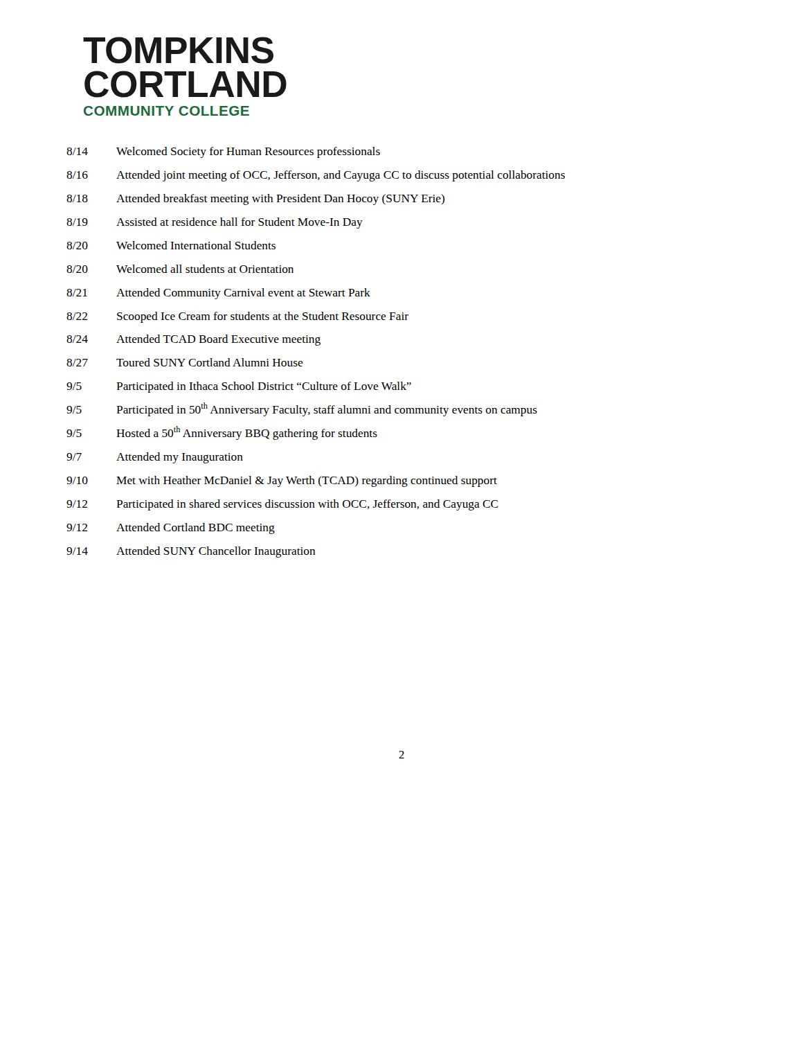TOMPKINS
CORTLAND
COMMUNITY COLLEGE
| 8/14 | Welcomed Society for Human Resources professionals |
| 8/16 | Attended joint meeting of OCC, Jefferson, and Cayuga CC to discuss potential collaborations |
| 8/18 | Attended breakfast meeting with President Dan Hocoy (SUNY Erie) |
| 8/19 | Assisted at residence hall for Student Move-In Day |
| 8/20 | Welcomed International Students |
| 8/20 | Welcomed all students at Orientation |
| 8/21 | Attended Community Carnival event at Stewart Park |
| 8/22 | Scooped Ice Cream for students at the Student Resource Fair |
| 8/24 | Attended TCAD Board Executive meeting |
| 8/27 | Toured SUNY Cortland Alumni House |
| 9/5 | Participated in Ithaca School District “Culture of Love Walk” |
| 9/5 | Participated in 50 th Anniversary Faculty, staff alumni and community events on campus |
| 9/5 | Hosted a 50 th Anniversary BBQ gathering for students |
| 9/7 | Attended my Inauguration |
| 9/10 | Met with Heather McDaniel & Jay Werth (TCAD) regarding continued support |
| 9/12 | Participated in shared services discussion with OCC, Jefferson, and Cayuga CC |
| 9/12 | Attended Cortland BDC meeting |
| 9/14 | Attended SUNY Chancellor Inauguration |
2